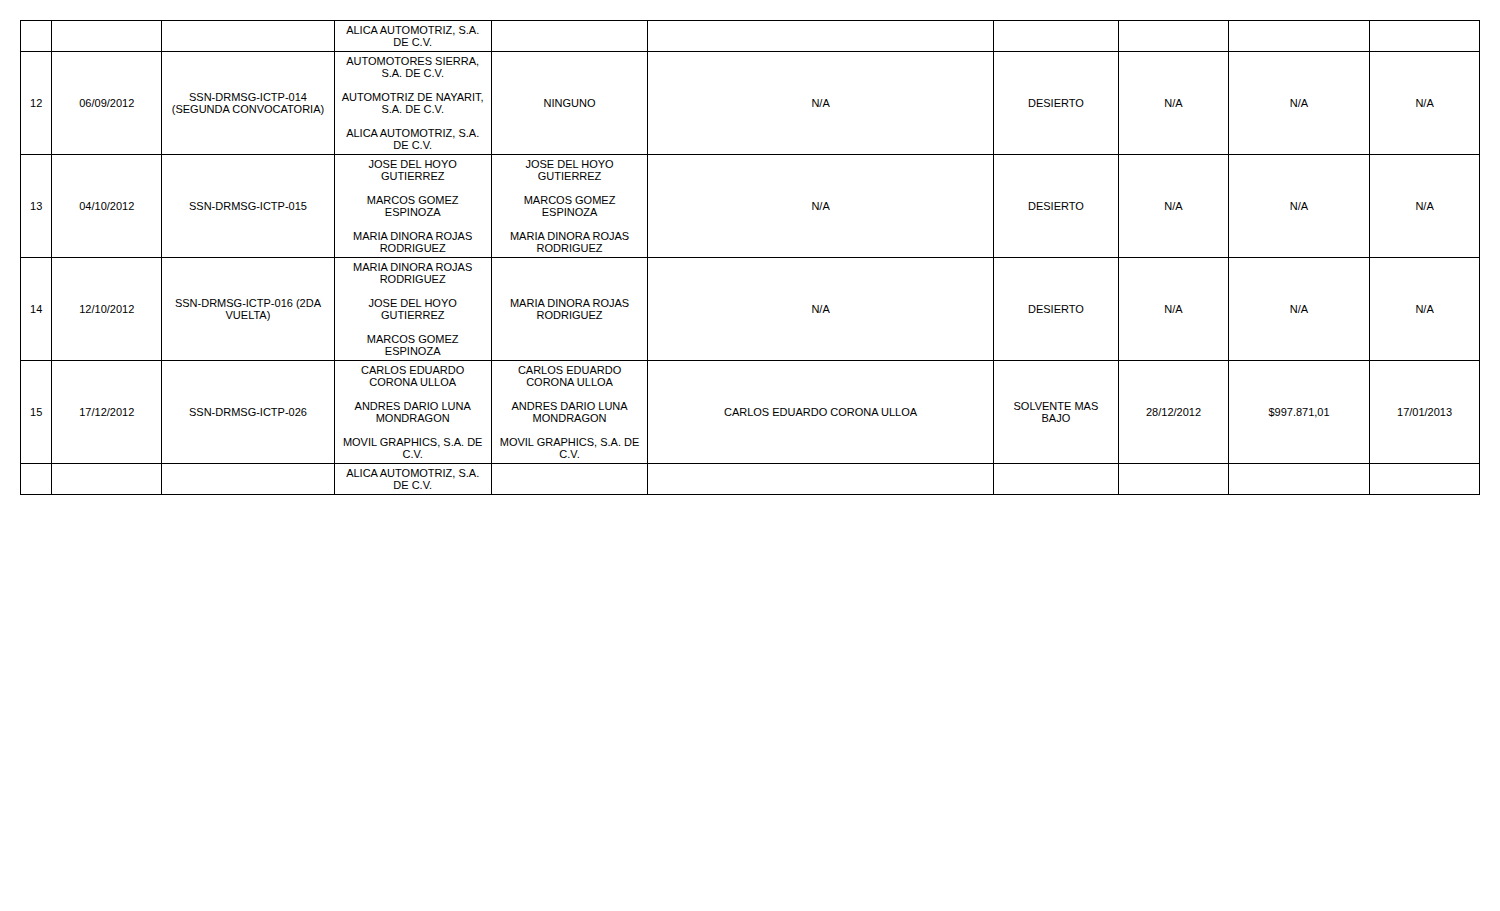| | | | ALICA AUTOMOTRIZ, S.A. DE C.V. | | | | | | |
| 12 | 06/09/2012 | SSN-DRMSG-ICTP-014 (SEGUNDA CONVOCATORIA) | AUTOMOTORES SIERRA, S.A. DE C.V. AUTOMOTRIZ DE NAYARIT, S.A. DE C.V. ALICA AUTOMOTRIZ, S.A. DE C.V. | NINGUNO | N/A | DESIERTO | N/A | N/A | N/A |
| 13 | 04/10/2012 | SSN-DRMSG-ICTP-015 | JOSE DEL HOYO GUTIERREZ MARCOS GOMEZ ESPINOZA MARIA DINORA ROJAS RODRIGUEZ | JOSE DEL HOYO GUTIERREZ MARCOS GOMEZ ESPINOZA MARIA DINORA ROJAS RODRIGUEZ | N/A | DESIERTO | N/A | N/A | N/A |
| 14 | 12/10/2012 | SSN-DRMSG-ICTP-016 (2DA VUELTA) | MARIA DINORA ROJAS RODRIGUEZ JOSE DEL HOYO GUTIERREZ MARCOS GOMEZ ESPINOZA | MARIA DINORA ROJAS RODRIGUEZ | N/A | DESIERTO | N/A | N/A | N/A |
| 15 | 17/12/2012 | SSN-DRMSG-ICTP-026 | CARLOS EDUARDO CORONA ULLOA ANDRES DARIO LUNA MONDRAGON MOVIL GRAPHICS, S.A. DE C.V. | CARLOS EDUARDO CORONA ULLOA ANDRES DARIO LUNA MONDRAGON MOVIL GRAPHICS, S.A. DE C.V. | CARLOS EDUARDO CORONA ULLOA | SOLVENTE MAS BAJO | 28/12/2012 | $997.871,01 | 17/01/2013 |
| | | | ALICA AUTOMOTRIZ, S.A. DE C.V. | | | | | | |